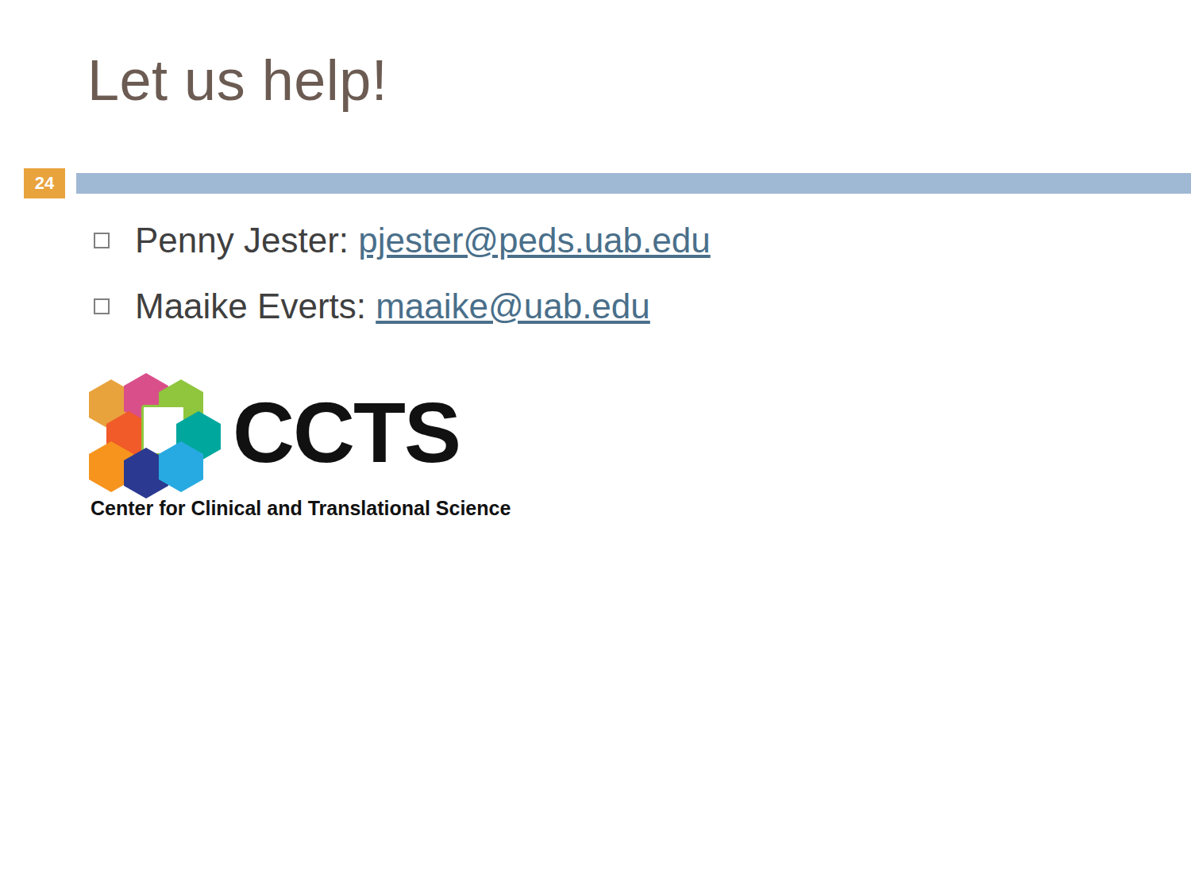Let us help!
24
Penny Jester: pjester@peds.uab.edu
Maaike Everts: maaike@uab.edu
CCTS
Center for Clinical and Translational Science